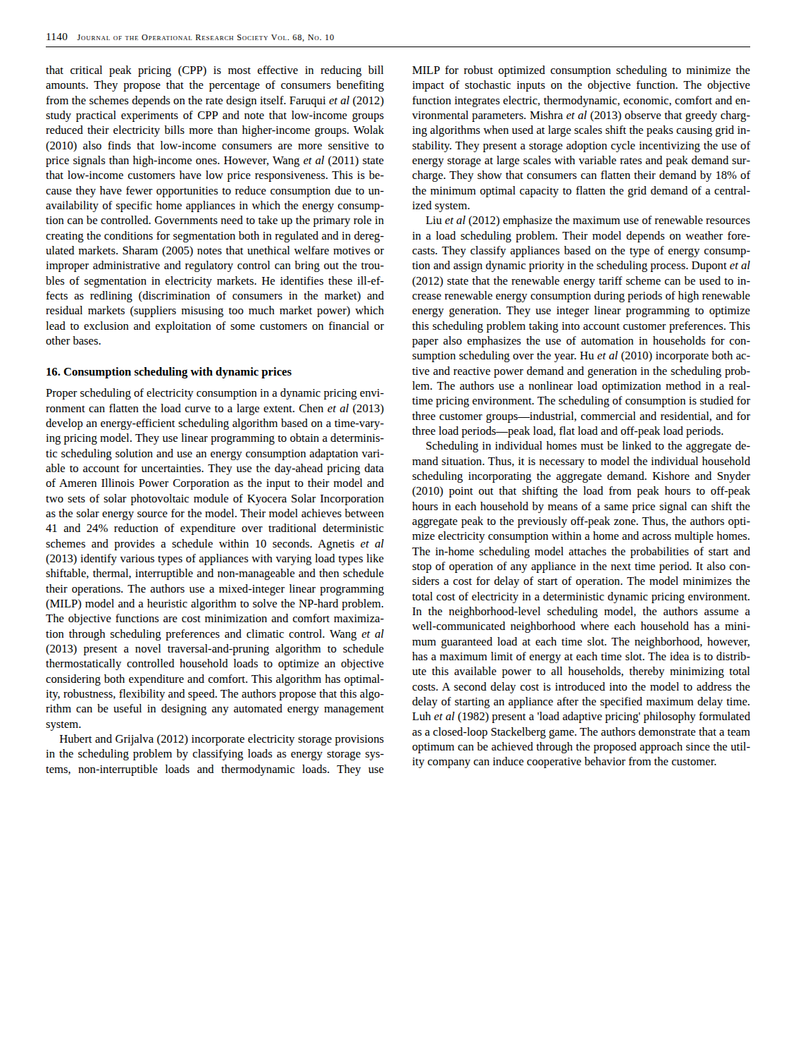1140 Journal of the Operational Research Society Vol. 68, No. 10
that critical peak pricing (CPP) is most effective in reducing bill amounts. They propose that the percentage of consumers benefiting from the schemes depends on the rate design itself. Faruqui et al (2012) study practical experiments of CPP and note that low-income groups reduced their electricity bills more than higher-income groups. Wolak (2010) also finds that low-income consumers are more sensitive to price signals than high-income ones. However, Wang et al (2011) state that low-income customers have low price responsiveness. This is because they have fewer opportunities to reduce consumption due to unavailability of specific home appliances in which the energy consumption can be controlled. Governments need to take up the primary role in creating the conditions for segmentation both in regulated and in deregulated markets. Sharam (2005) notes that unethical welfare motives or improper administrative and regulatory control can bring out the troubles of segmentation in electricity markets. He identifies these ill-effects as redlining (discrimination of consumers in the market) and residual markets (suppliers misusing too much market power) which lead to exclusion and exploitation of some customers on financial or other bases.
16. Consumption scheduling with dynamic prices
Proper scheduling of electricity consumption in a dynamic pricing environment can flatten the load curve to a large extent. Chen et al (2013) develop an energy-efficient scheduling algorithm based on a time-varying pricing model. They use linear programming to obtain a deterministic scheduling solution and use an energy consumption adaptation variable to account for uncertainties. They use the day-ahead pricing data of Ameren Illinois Power Corporation as the input to their model and two sets of solar photovoltaic module of Kyocera Solar Incorporation as the solar energy source for the model. Their model achieves between 41 and 24% reduction of expenditure over traditional deterministic schemes and provides a schedule within 10 seconds. Agnetis et al (2013) identify various types of appliances with varying load types like shiftable, thermal, interruptible and non-manageable and then schedule their operations. The authors use a mixed-integer linear programming (MILP) model and a heuristic algorithm to solve the NP-hard problem. The objective functions are cost minimization and comfort maximization through scheduling preferences and climatic control. Wang et al (2013) present a novel traversal-and-pruning algorithm to schedule thermostatically controlled household loads to optimize an objective considering both expenditure and comfort. This algorithm has optimality, robustness, flexibility and speed. The authors propose that this algorithm can be useful in designing any automated energy management system.
Hubert and Grijalva (2012) incorporate electricity storage provisions in the scheduling problem by classifying loads as energy storage systems, non-interruptible loads and thermodynamic loads. They use MILP for robust optimized consumption scheduling to minimize the impact of stochastic inputs on the objective function. The objective function integrates electric, thermodynamic, economic, comfort and environmental parameters. Mishra et al (2013) observe that greedy charging algorithms when used at large scales shift the peaks causing grid instability. They present a storage adoption cycle incentivizing the use of energy storage at large scales with variable rates and peak demand surcharge. They show that consumers can flatten their demand by 18% of the minimum optimal capacity to flatten the grid demand of a centralized system.
Liu et al (2012) emphasize the maximum use of renewable resources in a load scheduling problem. Their model depends on weather forecasts. They classify appliances based on the type of energy consumption and assign dynamic priority in the scheduling process. Dupont et al (2012) state that the renewable energy tariff scheme can be used to increase renewable energy consumption during periods of high renewable energy generation. They use integer linear programming to optimize this scheduling problem taking into account customer preferences. This paper also emphasizes the use of automation in households for consumption scheduling over the year. Hu et al (2010) incorporate both active and reactive power demand and generation in the scheduling problem. The authors use a nonlinear load optimization method in a real-time pricing environment. The scheduling of consumption is studied for three customer groups—industrial, commercial and residential, and for three load periods—peak load, flat load and off-peak load periods.
Scheduling in individual homes must be linked to the aggregate demand situation. Thus, it is necessary to model the individual household scheduling incorporating the aggregate demand. Kishore and Snyder (2010) point out that shifting the load from peak hours to off-peak hours in each household by means of a same price signal can shift the aggregate peak to the previously off-peak zone. Thus, the authors optimize electricity consumption within a home and across multiple homes. The in-home scheduling model attaches the probabilities of start and stop of operation of any appliance in the next time period. It also considers a cost for delay of start of operation. The model minimizes the total cost of electricity in a deterministic dynamic pricing environment. In the neighborhood-level scheduling model, the authors assume a well-communicated neighborhood where each household has a minimum guaranteed load at each time slot. The neighborhood, however, has a maximum limit of energy at each time slot. The idea is to distribute this available power to all households, thereby minimizing total costs. A second delay cost is introduced into the model to address the delay of starting an appliance after the specified maximum delay time. Luh et al (1982) present a 'load adaptive pricing' philosophy formulated as a closed-loop Stackelberg game. The authors demonstrate that a team optimum can be achieved through the proposed approach since the utility company can induce cooperative behavior from the customer.